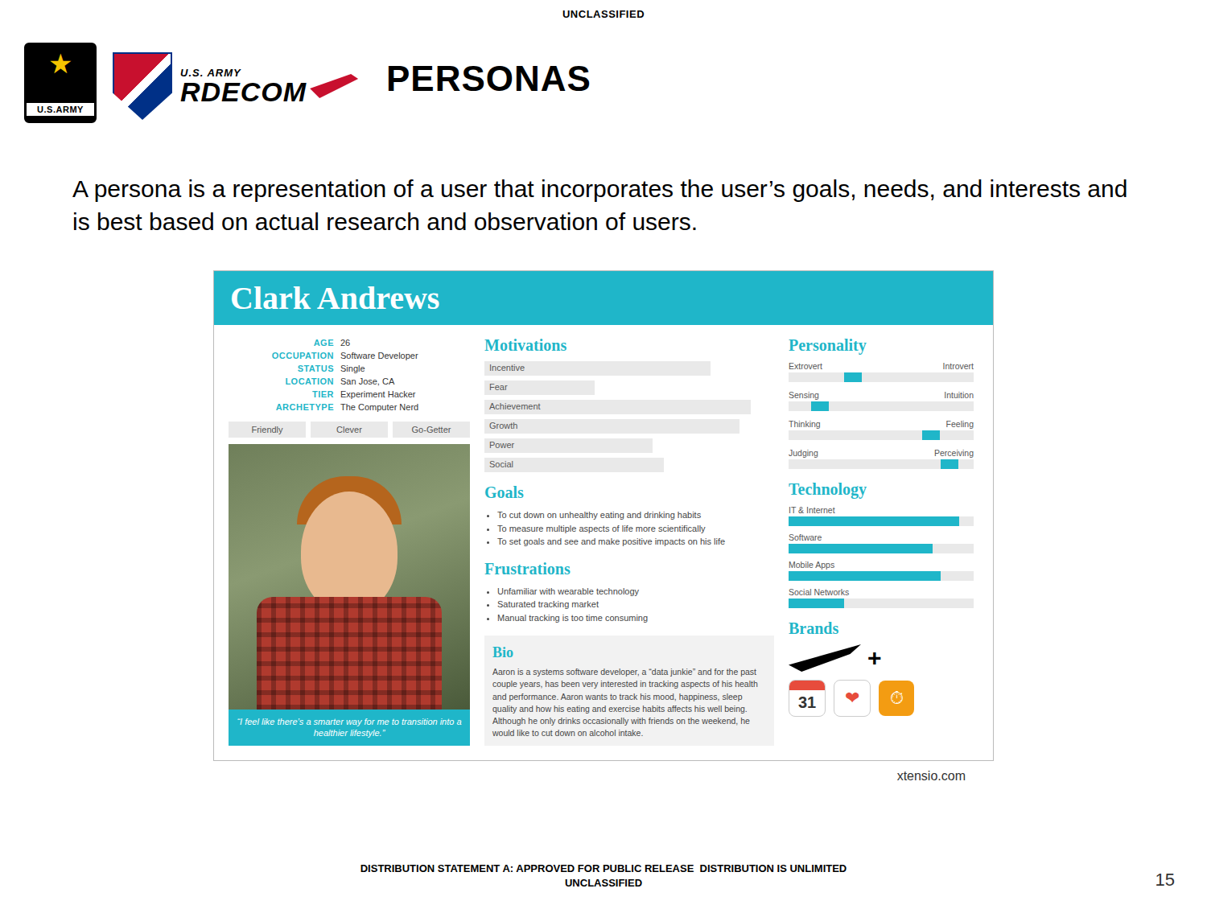UNCLASSIFIED
★
U.S.ARMY
U.S. ARMY
RDECOM
PERSONAS
A persona is a representation of a user that incorporates the user’s goals, needs, and interests and is best based on actual research and observation of users.
Clark Andrews
| AGE | 26 |
| OCCUPATION | Software Developer |
| STATUS | Single |
| LOCATION | San Jose, CA |
| TIER | Experiment Hacker |
| ARCHETYPE | The Computer Nerd |
Friendly
Clever
Go-Getter
“I feel like there’s a smarter way for me to transition into a healthier lifestyle.”
Motivations
Incentive
Fear
Achievement
Growth
Power
Social
Goals
To cut down on unhealthy eating and drinking habits
To measure multiple aspects of life more scientifically
To set goals and see and make positive impacts on his life
Frustrations
Unfamiliar with wearable technology
Saturated tracking market
Manual tracking is too time consuming
Bio
Aaron is a systems software developer, a “data junkie” and for the past couple years, has been very interested in tracking aspects of his health and performance. Aaron wants to track his mood, happiness, sleep quality and how his eating and exercise habits affects his well being. Although he only drinks occasionally with friends on the weekend, he would like to cut down on alcohol intake.
Personality
Extrovert Introvert
Sensing Intuition
Thinking Feeling
Judging Perceiving
Technology
IT & Internet
Software
Mobile Apps
Social Networks
Brands
+
31
❤
⏱
xtensio.com
DISTRIBUTION STATEMENT A: APPROVED FOR PUBLIC RELEASE DISTRIBUTION IS UNLIMITED
UNCLASSIFIED
15